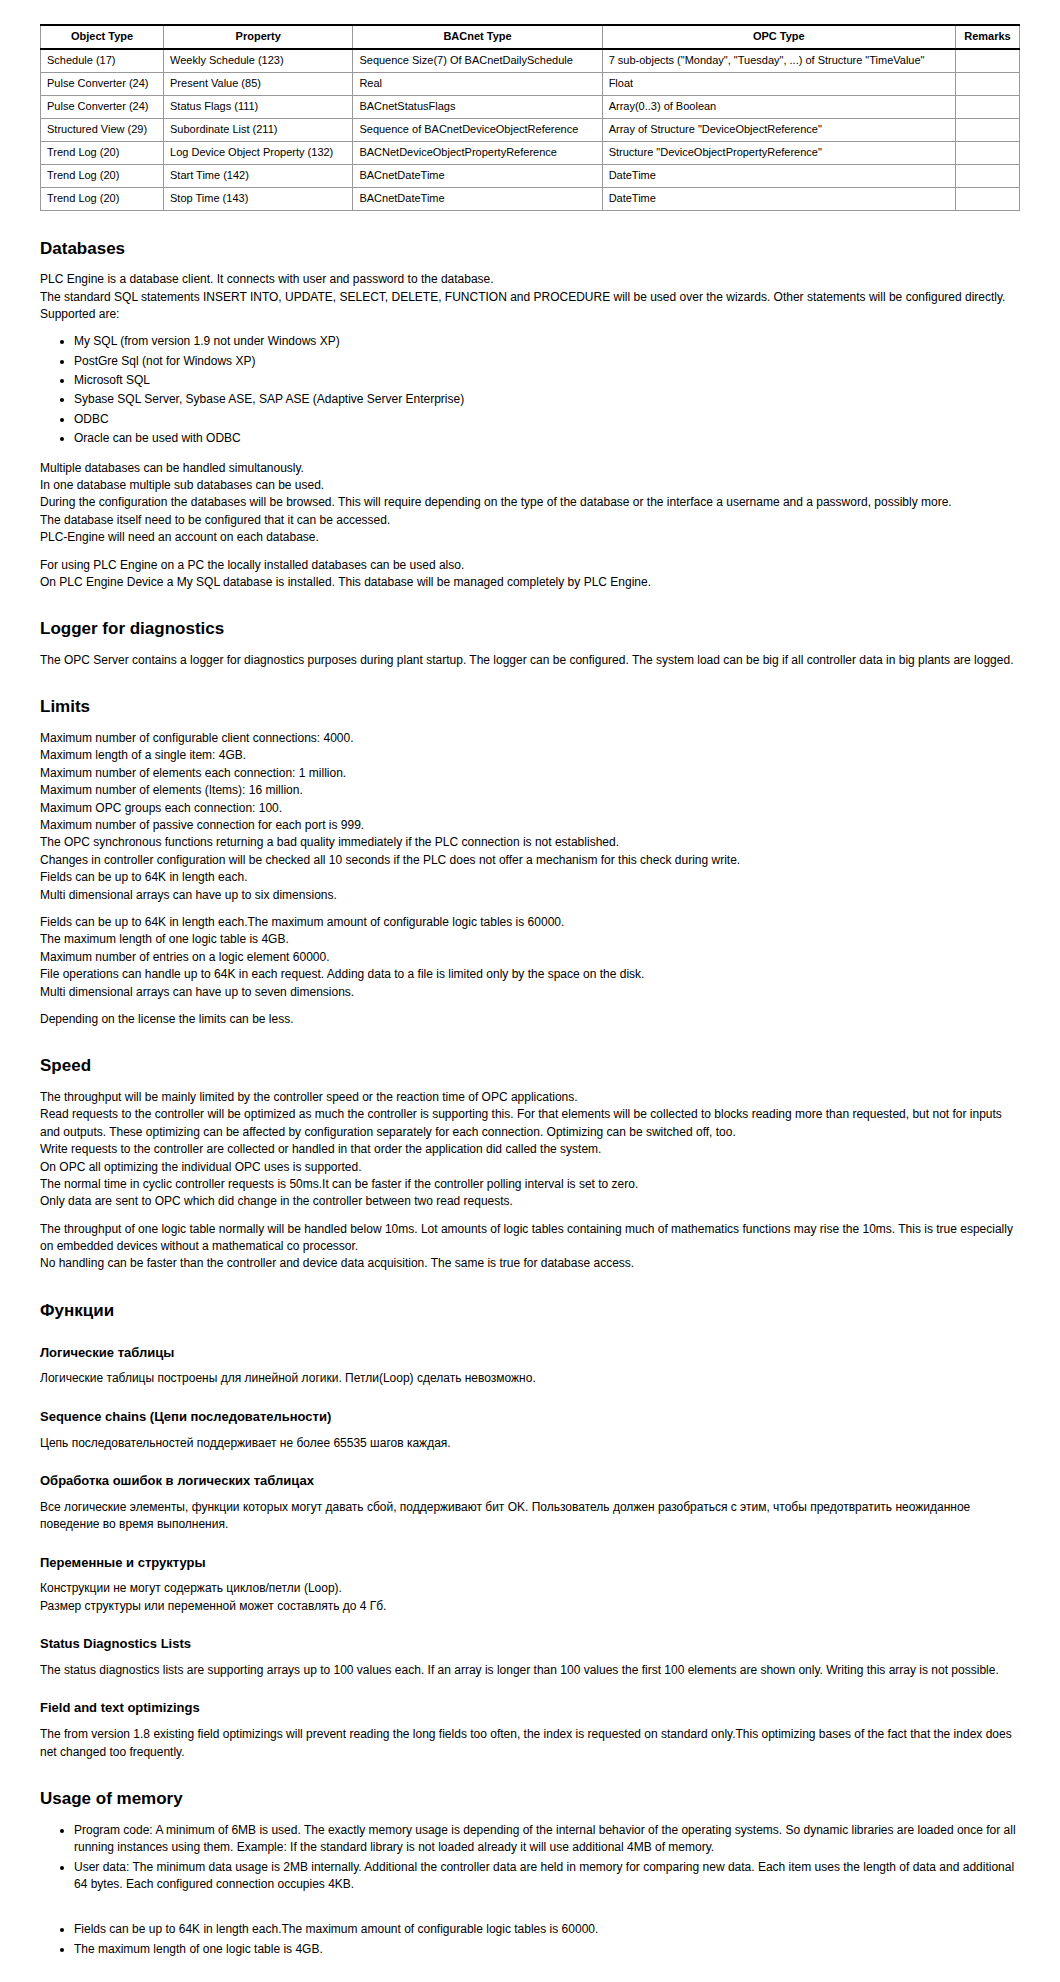| Object Type | Property | BACnet Type | OPC Type | Remarks |
| --- | --- | --- | --- | --- |
| Schedule (17) | Weekly Schedule (123) | Sequence Size(7) Of BACnetDailySchedule | 7 sub-objects ("Monday", "Tuesday", ...) of Structure "TimeValue" | |
| Pulse Converter (24) | Present Value (85) | Real | Float | |
| Pulse Converter (24) | Status Flags (111) | BACnetStatusFlags | Array(0..3) of Boolean | |
| Structured View (29) | Subordinate List (211) | Sequence of BACnetDeviceObjectReference | Array of Structure "DeviceObjectReference" | |
| Trend Log (20) | Log Device Object Property (132) | BACNetDeviceObjectPropertyReference | Structure "DeviceObjectPropertyReference" | |
| Trend Log (20) | Start Time (142) | BACnetDateTime | DateTime | |
| Trend Log (20) | Stop Time (143) | BACnetDateTime | DateTime | |
Databases
PLC Engine is a database client. It connects with user and password to the database.
The standard SQL statements INSERT INTO, UPDATE, SELECT, DELETE, FUNCTION and PROCEDURE will be used over the wizards. Other statements will be configured directly.
Supported are:
My SQL (from version 1.9 not under Windows XP)
PostGre Sql (not for Windows XP)
Microsoft SQL
Sybase SQL Server, Sybase ASE, SAP ASE (Adaptive Server Enterprise)
ODBC
Oracle can be used with ODBC
Multiple databases can be handled simultanously.
In one database multiple sub databases can be used.
During the configuration the databases will be browsed. This will require depending on the type of the database or the interface a username and a password, possibly more.
The database itself need to be configured that it can be accessed.
PLC-Engine will need an account on each database.
For using PLC Engine on a PC the locally installed databases can be used also.
On PLC Engine Device a My SQL database is installed. This database will be managed completely by PLC Engine.
Logger for diagnostics
The OPC Server contains a logger for diagnostics purposes during plant startup. The logger can be configured. The system load can be big if all controller data in big plants are logged.
Limits
Maximum number of configurable client connections: 4000.
Maximum length of a single item: 4GB.
Maximum number of elements each connection: 1 million.
Maximum number of elements (Items): 16 million.
Maximum OPC groups each connection: 100.
Maximum number of passive connection for each port is 999.
The OPC synchronous functions returning a bad quality immediately if the PLC connection is not established.
Changes in controller configuration will be checked all 10 seconds if the PLC does not offer a mechanism for this check during write.
Fields can be up to 64K in length each.
Multi dimensional arrays can have up to six dimensions.
Fields can be up to 64K in length each.The maximum amount of configurable logic tables is 60000.
The maximum length of one logic table is 4GB.
Maximum number of entries on a logic element 60000.
File operations can handle up to 64K in each request. Adding data to a file is limited only by the space on the disk.
Multi dimensional arrays can have up to seven dimensions.
Depending on the license the limits can be less.
Speed
The throughput will be mainly limited by the controller speed or the reaction time of OPC applications.
Read requests to the controller will be optimized as much the controller is supporting this. For that elements will be collected to blocks reading more than requested, but not for inputs and outputs. These optimizing can be affected by configuration separately for each connection. Optimizing can be switched off, too.
Write requests to the controller are collected or handled in that order the application did called the system.
On OPC all optimizing the individual OPC uses is supported.
The normal time in cyclic controller requests is 50ms.It can be faster if the controller polling interval is set to zero.
Only data are sent to OPC which did change in the controller between two read requests.
The throughput of one logic table normally will be handled below 10ms. Lot amounts of logic tables containing much of mathematics functions may rise the 10ms. This is true especially on embedded devices without a mathematical co processor.
No handling can be faster than the controller and device data acquisition. The same is true for database access.
Функции
Логические таблицы
Логические таблицы построены для линейной логики. Петли(Loop) сделать невозможно.
Sequence chains (Цепи последовательности)
Цепь последовательностей поддерживает не более 65535 шагов каждая.
Обработка ошибок в логических таблицах
Все логические элементы, функции которых могут давать сбой, поддерживают бит OK. Пользователь должен разобраться с этим, чтобы предотвратить неожиданное поведение во время выполнения.
Переменные и структуры
Конструкции не могут содержать циклов/петли (Loop).
Размер структуры или переменной может составлять до 4 Гб.
Status Diagnostics Lists
The status diagnostics lists are supporting arrays up to 100 values each. If an array is longer than 100 values the first 100 elements are shown only. Writing this array is not possible.
Field and text optimizings
The from version 1.8 existing field optimizings will prevent reading the long fields too often, the index is requested on standard only.This optimizing bases of the fact that the index does net changed too frequently.
Usage of memory
Program code: A minimum of 6MB is used. The exactly memory usage is depending of the internal behavior of the operating systems. So dynamic libraries are loaded once for all running instances using them. Example: If the standard library is not loaded already it will use additional 4MB of memory.
User data: The minimum data usage is 2MB internally. Additional the controller data are held in memory for comparing new data. Each item uses the length of data and additional 64 bytes. Each configured connection occupies 4KB.
Fields can be up to 64K in length each.The maximum amount of configurable logic tables is 60000.
The maximum length of one logic table is 4GB.